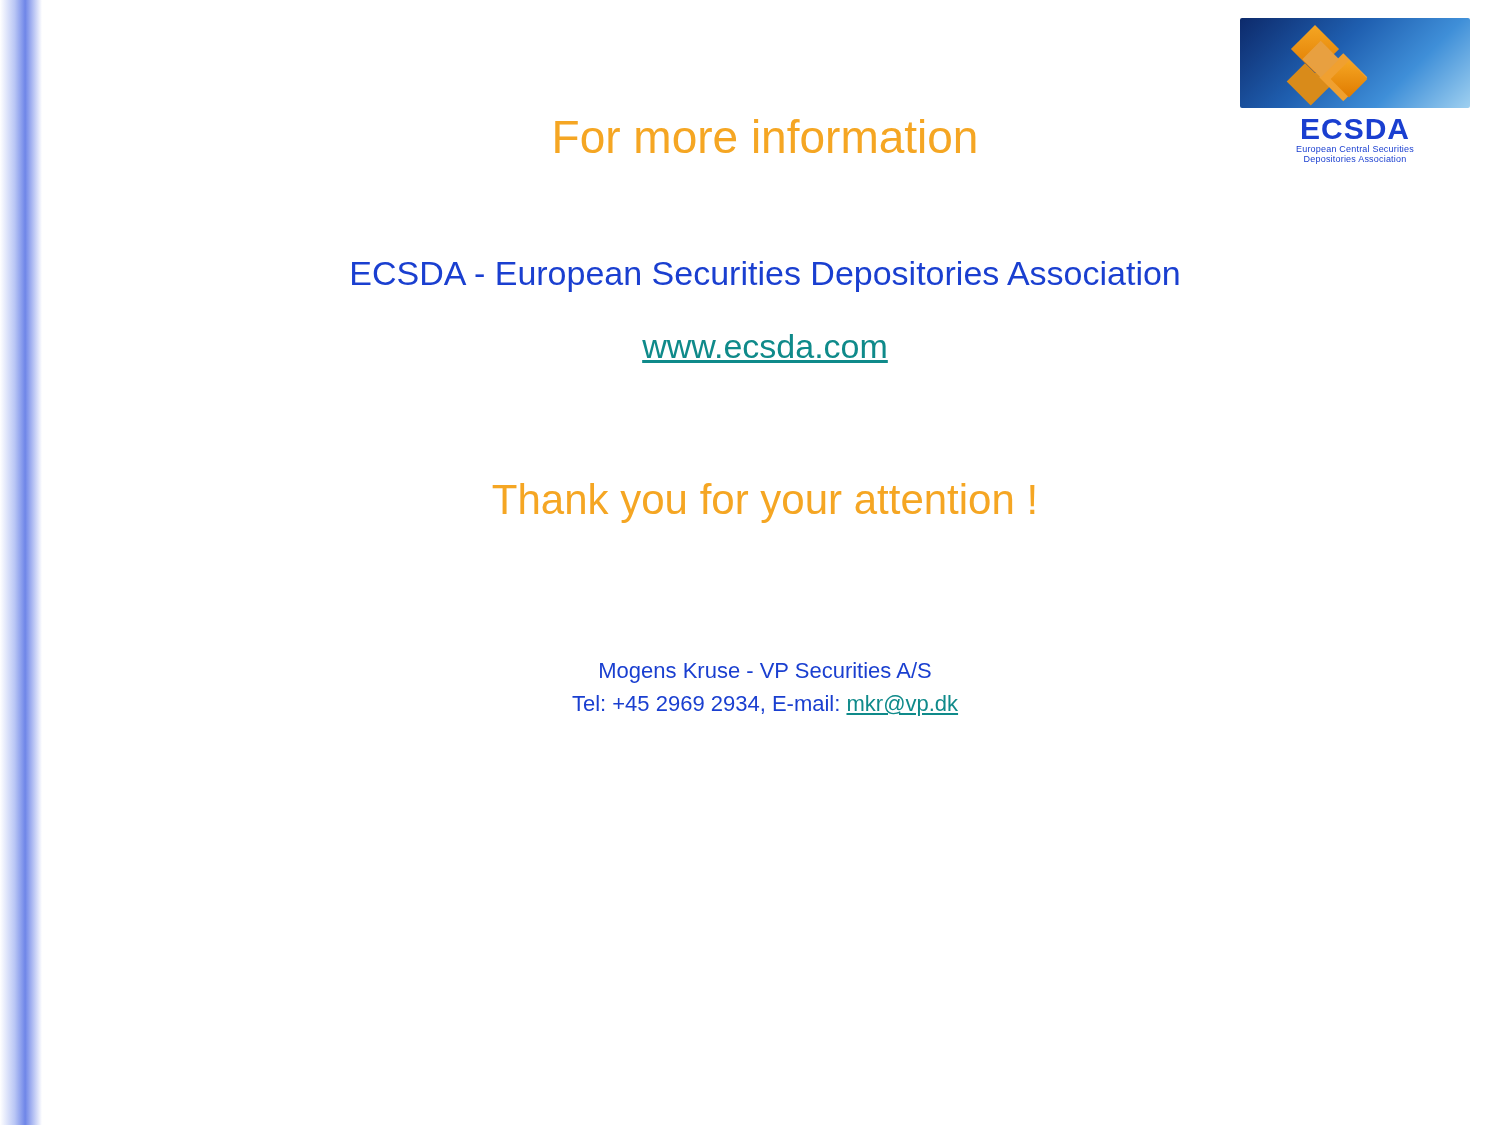ECSDA
European Central Securities
Depositories Association
For more information
ECSDA - European Securities Depositories Association
www.ecsda.com
Thank you for your attention !
Mogens Kruse - VP Securities A/S
Tel: +45 2969 2934, E-mail: mkr@vp.dk